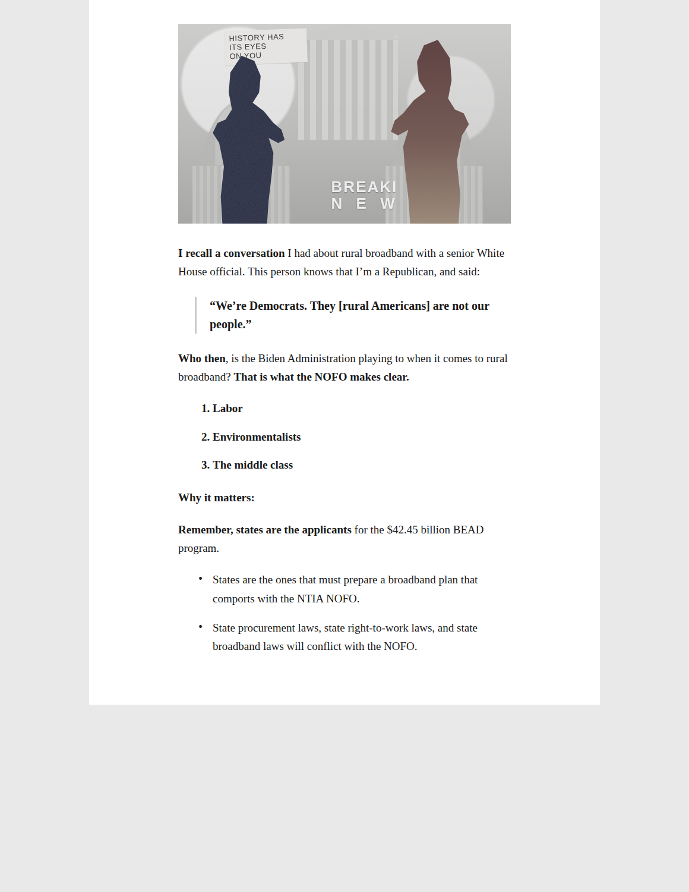HISTORY HAS
ITS EYES
ON YOU
BREAKI N E W
I recall a conversation I had about rural broadband with a senior White House official. This person knows that I’m a Republican, and said:
“We’re Democrats. They [rural Americans] are not our people.”
Who then, is the Biden Administration playing to when it comes to rural broadband? That is what the NOFO makes clear.
Labor
Environmentalists
The middle class
Why it matters:
Remember, states are the applicants for the $42.45 billion BEAD program.
States are the ones that must prepare a broadband plan that comports with the NTIA NOFO.
State procurement laws, state right-to-work laws, and state broadband laws will conflict with the NOFO.